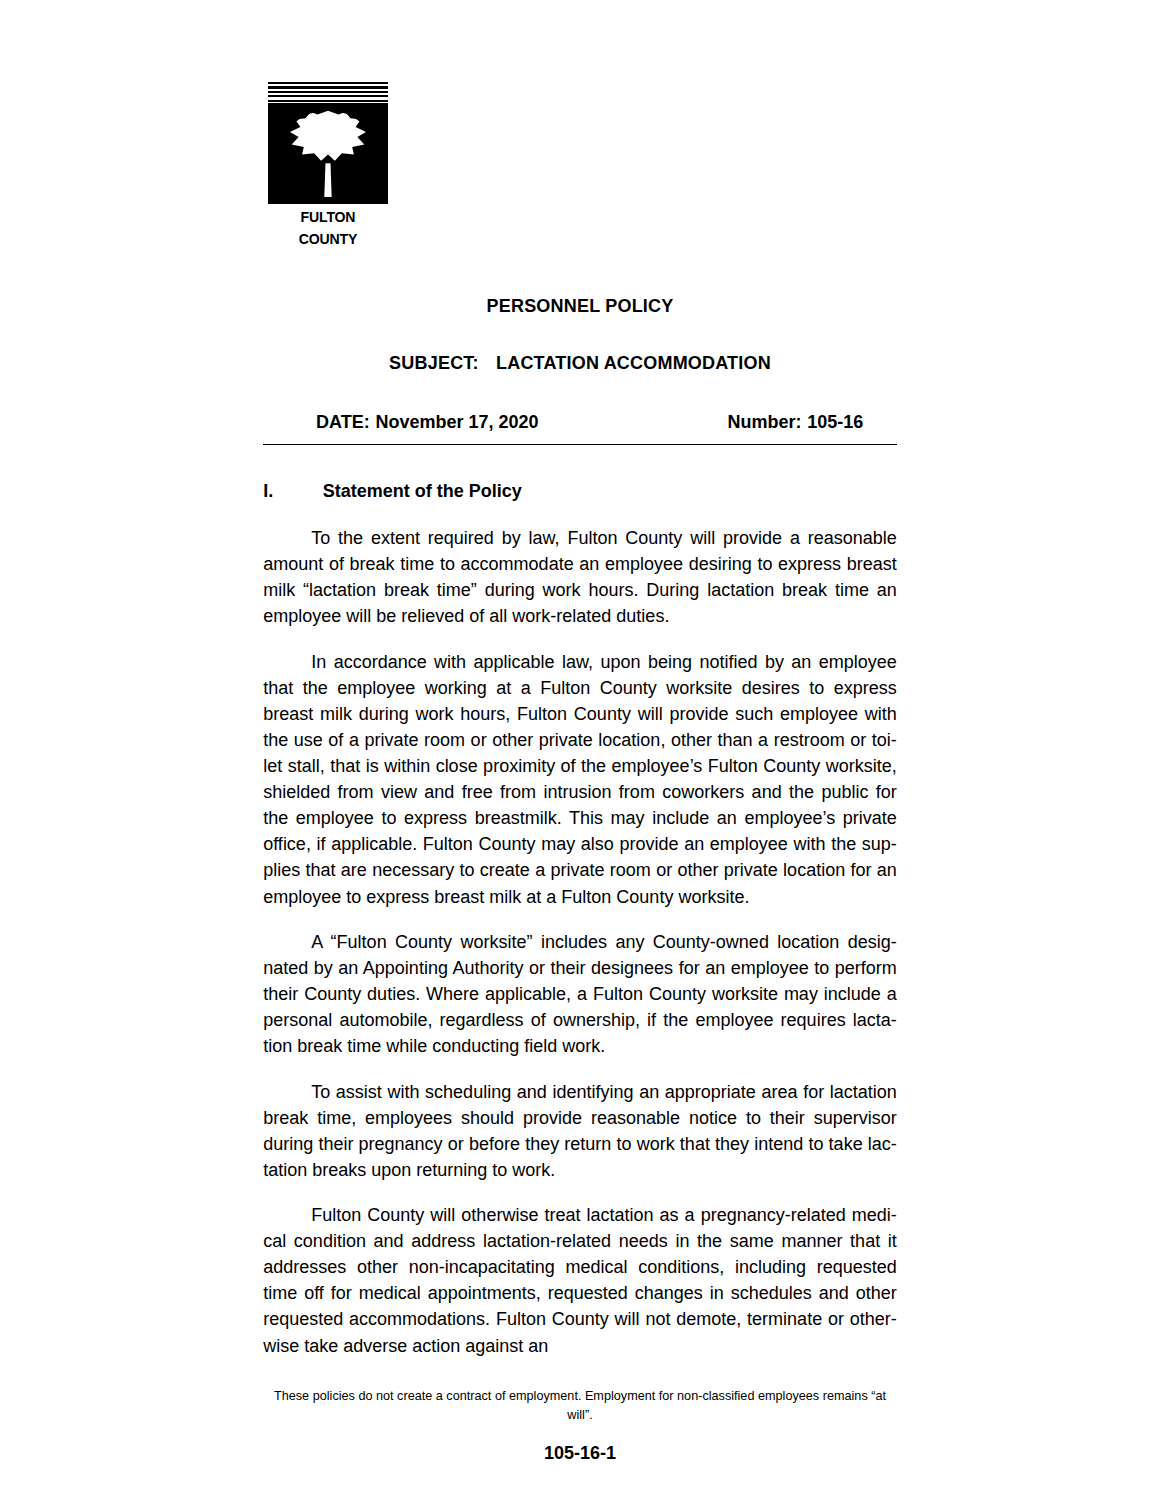FULTON COUNTY
PERSONNEL POLICY
SUBJECT: LACTATION ACCOMMODATION
DATE: November 17, 2020
Number: 105-16
I. Statement of the Policy
To the extent required by law, Fulton County will provide a reasonable amount of break time to accommodate an employee desiring to express breast milk “lactation break time” during work hours. During lactation break time an employee will be relieved of all work-related duties.
In accordance with applicable law, upon being notified by an employee that the employee working at a Fulton County worksite desires to express breast milk during work hours, Fulton County will provide such employee with the use of a private room or other private location, other than a restroom or toilet stall, that is within close proximity of the employee’s Fulton County worksite, shielded from view and free from intrusion from coworkers and the public for the employee to express breastmilk. This may include an employee’s private office, if applicable. Fulton County may also provide an employee with the supplies that are necessary to create a private room or other private location for an employee to express breast milk at a Fulton County worksite.
A “Fulton County worksite” includes any County-owned location designated by an Appointing Authority or their designees for an employee to perform their County duties. Where applicable, a Fulton County worksite may include a personal automobile, regardless of ownership, if the employee requires lactation break time while conducting field work.
To assist with scheduling and identifying an appropriate area for lactation break time, employees should provide reasonable notice to their supervisor during their pregnancy or before they return to work that they intend to take lactation breaks upon returning to work.
Fulton County will otherwise treat lactation as a pregnancy-related medical condition and address lactation-related needs in the same manner that it addresses other non-incapacitating medical conditions, including requested time off for medical appointments, requested changes in schedules and other requested accommodations. Fulton County will not demote, terminate or otherwise take adverse action against an
These policies do not create a contract of employment. Employment for non-classified employees remains “at will”.
105-16-1